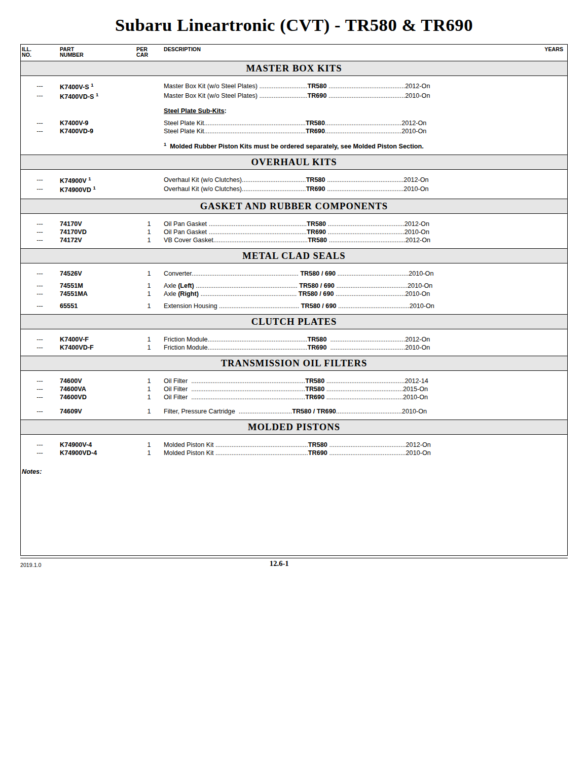Subaru Lineartronic (CVT) - TR580 & TR690
| ILL. NO. | PART NUMBER | PER CAR | DESCRIPTION YEARS |
| MASTER BOX KITS |
| --- | K7400V-S 1 | | Master Box Kit (w/o Steel Plates) ........................... TR580 ...........................................2012-On |
| --- | K7400VD-S 1 | | Master Box Kit (w/o Steel Plates) ........................... TR690 ...........................................2010-On |
| | | | Steel Plate Sub-Kits : |
| --- | K7400V-9 | | Steel Plate Kit......................................................... TR580 ...........................................2012-On |
| --- | K7400VD-9 | | Steel Plate Kit......................................................... TR690 ...........................................2010-On |
| | | | 1 Molded Rubber Piston Kits must be ordered separately, see Molded Piston Section. |
| OVERHAUL KITS |
| --- | K74900V 1 | | Overhaul Kit (w/o Clutches).................................... TR580 ...........................................2012-On |
| --- | K74900VD 1 | | Overhaul Kit (w/o Clutches).................................... TR690 ...........................................2010-On |
| GASKET AND RUBBER COMPONENTS |
| --- | 74170V | 1 | Oil Pan Gasket ....................................................... TR580 ...........................................2012-On |
| --- | 74170VD | 1 | Oil Pan Gasket ....................................................... TR690 ...........................................2010-On |
| --- | 74172V | 1 | VB Cover Gasket..................................................... TR580 ...........................................2012-On |
| METAL CLAD SEALS |
| --- | 74526V | 1 | Converter............................................................ TR580 / 690 ........................................2010-On |
| --- | 74551M | 1 | Axle (Left) ......................................................... TR580 / 690 ........................................2010-On |
| --- | 74551MA | 1 | Axle (Right) ...................................................... TR580 / 690 .......................................2010-On |
| --- | 65551 | 1 | Extension Housing ............................................. TR580 / 690 ........................................2010-On |
| CLUTCH PLATES |
| --- | K7400V-F | 1 | Friction Module........................................................ TR580 ..........................................2012-On |
| --- | K7400VD-F | 1 | Friction Module........................................................ TR690 ..........................................2010-On |
| TRANSMISSION OIL FILTERS |
| --- | 74600V | 1 | Oil Filter ................................................................ TR580 ............................................2012-14 |
| --- | 74600VA | 1 | Oil Filter ................................................................ TR580 ...........................................2015-On |
| --- | 74600VD | 1 | Oil Filter ................................................................ TR690 ...........................................2010-On |
| --- | 74609V | 1 | Filter, Pressure Cartridge .............................. TR580 / TR690 .....................................2010-On |
| MOLDED PISTONS |
| --- | K74900V-4 | 1 | Molded Piston Kit .................................................... TR580 ...........................................2012-On |
| --- | K74900VD-4 | 1 | Molded Piston Kit .................................................... TR690 ...........................................2010-On |
| Notes: |
2019.1.0
12.6-1